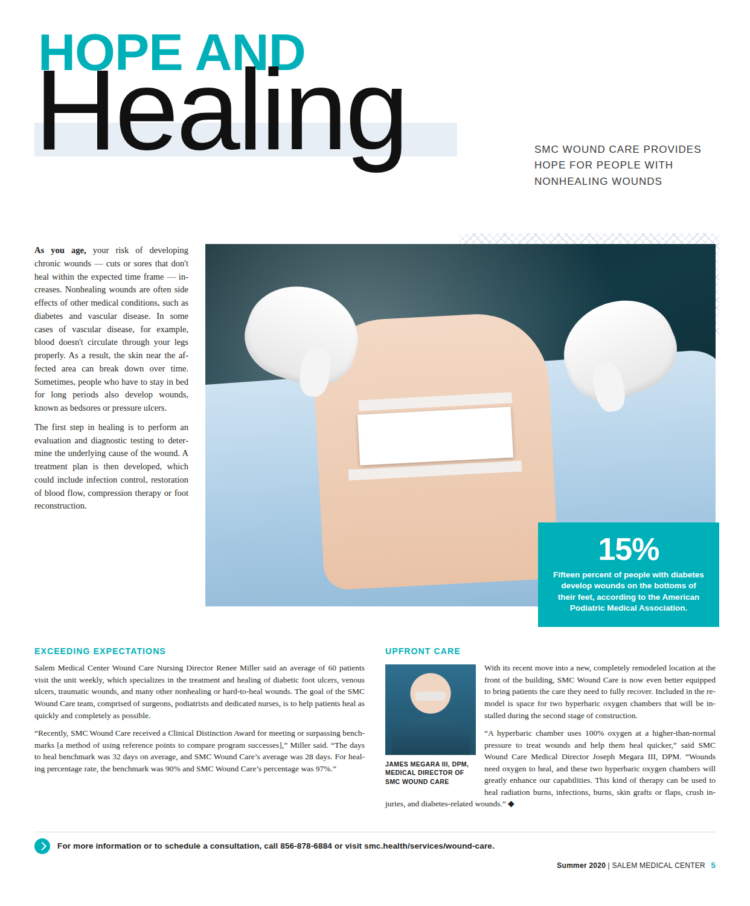Hope and
Healing
SMC Wound Care provides hope for people with nonhealing wounds
As you age, your risk of developing chronic wounds — cuts or sores that don't heal within the expected time frame — increases. Nonhealing wounds are often side effects of other medical conditions, such as diabetes and vascular disease. In some cases of vascular disease, for example, blood doesn't circulate through your legs properly. As a result, the skin near the affected area can break down over time. Sometimes, people who have to stay in bed for long periods also develop wounds, known as bedsores or pressure ulcers.
The first step in healing is to perform an evaluation and diagnostic testing to determine the underlying cause of the wound. A treatment plan is then developed, which could include infection control, restoration of blood flow, compression therapy or foot reconstruction.
15%
Fifteen percent of people with diabetes develop wounds on the bottoms of their feet, according to the American Podiatric Medical Association.
Exceeding Expectations
Salem Medical Center Wound Care Nursing Director Renee Miller said an average of 60 patients visit the unit weekly, which specializes in the treatment and healing of diabetic foot ulcers, venous ulcers, traumatic wounds, and many other nonhealing or hard-to-heal wounds. The goal of the SMC Wound Care team, comprised of surgeons, podiatrists and dedicated nurses, is to help patients heal as quickly and completely as possible.
“Recently, SMC Wound Care received a Clinical Distinction Award for meeting or surpassing benchmarks [a method of using reference points to compare program successes],” Miller said. “The days to heal benchmark was 32 days on average, and SMC Wound Care’s average was 28 days. For healing percentage rate, the benchmark was 90% and SMC Wound Care’s percentage was 97%.”
Upfront Care
James Megara III, DPM,
Medical Director of
SMC Wound Care
With its recent move into a new, completely remodeled location at the front of the building, SMC Wound Care is now even better equipped to bring patients the care they need to fully recover. Included in the remodel is space for two hyperbaric oxygen chambers that will be installed during the second stage of construction.
“A hyperbaric chamber uses 100% oxygen at a higher-than-normal pressure to treat wounds and help them heal quicker,” said SMC Wound Care Medical Director Joseph Megara III, DPM. “Wounds need oxygen to heal, and these two hyperbaric oxygen chambers will greatly enhance our capabilities. This kind of therapy can be used to heal radiation burns, infections, burns, skin grafts or flaps, crush injuries, and diabetes-related wounds.” ◆
For more information or to schedule a consultation, call 856-878-6884 or visit smc.health/services/wound-care.
Summer 2020 | SALEM MEDICAL CENTER 5